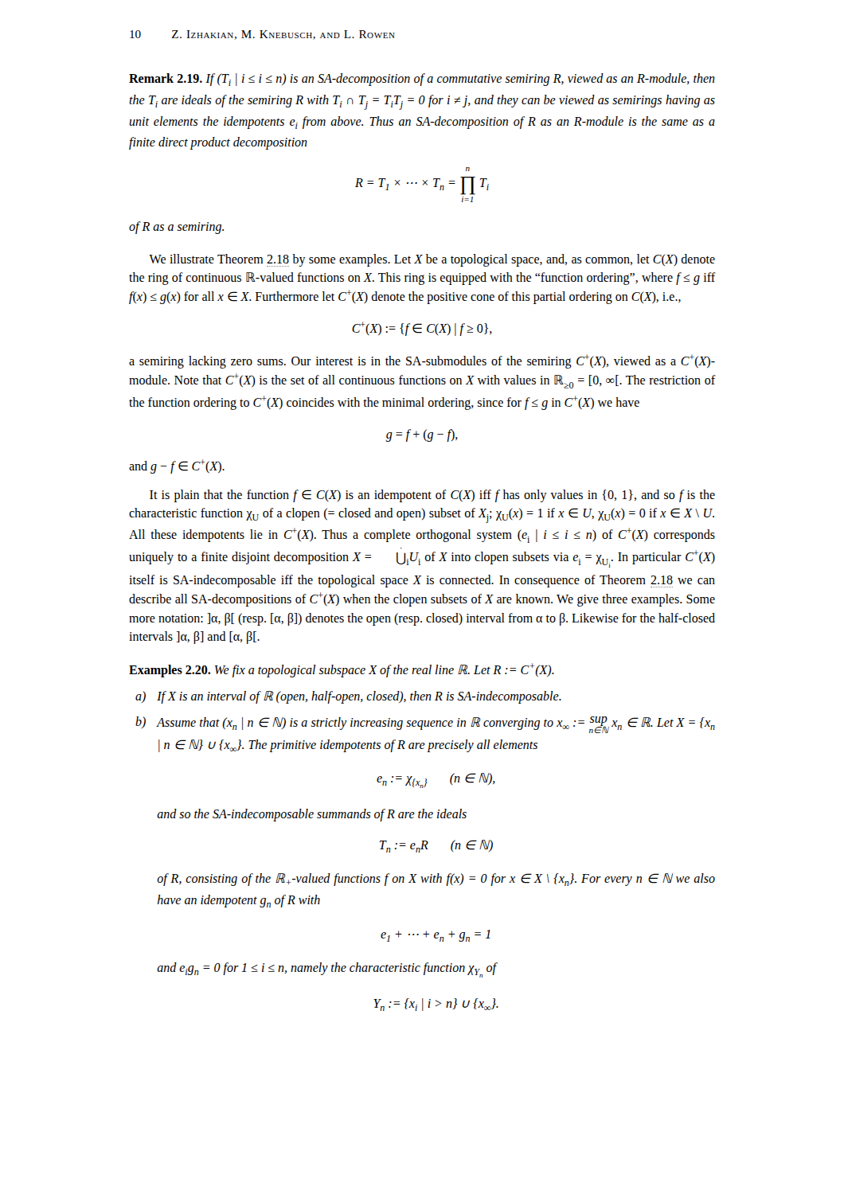10 Z. Izhakian, M. Knebusch, and L. Rowen
Remark 2.19. If (Ti | i ≤ i ≤ n) is an SA-decomposition of a commutative semiring R, viewed as an R-module, then the Ti are ideals of the semiring R with Ti ∩ Tj = Ti Tj = 0 for i ≠ j, and they can be viewed as semirings having as unit elements the idempotents ei from above. Thus an SA-decomposition of R as an R-module is the same as a finite direct product decomposition R = T1 × ⋯ × Tn = n∏i=1 Ti of R as a semiring.
We illustrate Theorem 2.18 by some examples. Let X be a topological space, and, as common, let C(X) denote the ring of continuous ℝ-valued functions on X. This ring is equipped with the “function ordering”, where f ≤ g iff f(x) ≤ g(x) for all x ∈ X. Furthermore let C+(X) denote the positive cone of this partial ordering on C(X), i.e.,
C+(X) := {f ∈ C(X) | f ≥ 0},
a semiring lacking zero sums. Our interest is in the SA-submodules of the semiring C+(X), viewed as a C+(X)-module. Note that C+(X) is the set of all continuous functions on X with values in ℝ≥0 = [0, ∞[. The restriction of the function ordering to C+(X) coincides with the minimal ordering, since for f ≤ g in C+(X) we have
g = f + (g − f),
and g − f ∈ C+(X).
It is plain that the function f ∈ C(X) is an idempotent of C(X) iff f has only values in {0, 1}, and so f is the characteristic function χU of a clopen (= closed and open) subset of Xj; χU(x) = 1 if x ∈ U, χU(x) = 0 if x ∈ X \ U. All these idempotents lie in C+(X). Thus a complete orthogonal system (ei | i ≤ i ≤ n) of C+(X) corresponds uniquely to a finite disjoint decomposition X = ·⋃iUi of X into clopen subsets via ei = χUi. In particular C+(X) itself is SA-indecomposable iff the topological space X is connected. In consequence of Theorem 2.18 we can describe all SA-decompositions of C+(X) when the clopen subsets of X are known. We give three examples. Some more notation: ]α, β[ (resp. [α, β]) denotes the open (resp. closed) interval from α to β. Likewise for the half-closed intervals ]α, β] and [α, β[.
Examples 2.20. We fix a topological subspace X of the real line ℝ. Let R := C+(X).
a) If X is an interval of ℝ (open, half-open, closed), then R is SA-indecomposable.
b) Assume that (xn | n ∈ ℕ) is a strictly increasing sequence in ℝ converging to x∞ := sup n∈ℕ xn ∈ ℝ. Let X = {xn | n ∈ ℕ} ∪ {x∞}. The primitive idempotents of R are precisely all elements en := χ{xn} (n ∈ ℕ), and so the SA-indecomposable summands of R are the ideals Tn := en R (n ∈ ℕ) of R, consisting of the ℝ+-valued functions f on X with f(x) = 0 for x ∈ X \ {xn}. For every n ∈ ℕ we also have an idempotent gn of R with e1 + ⋯ + en + gn = 1 and eign = 0 for 1 ≤ i ≤ n, namely the characteristic function χYn of Yn := {xi | i > n} ∪ {x∞}.